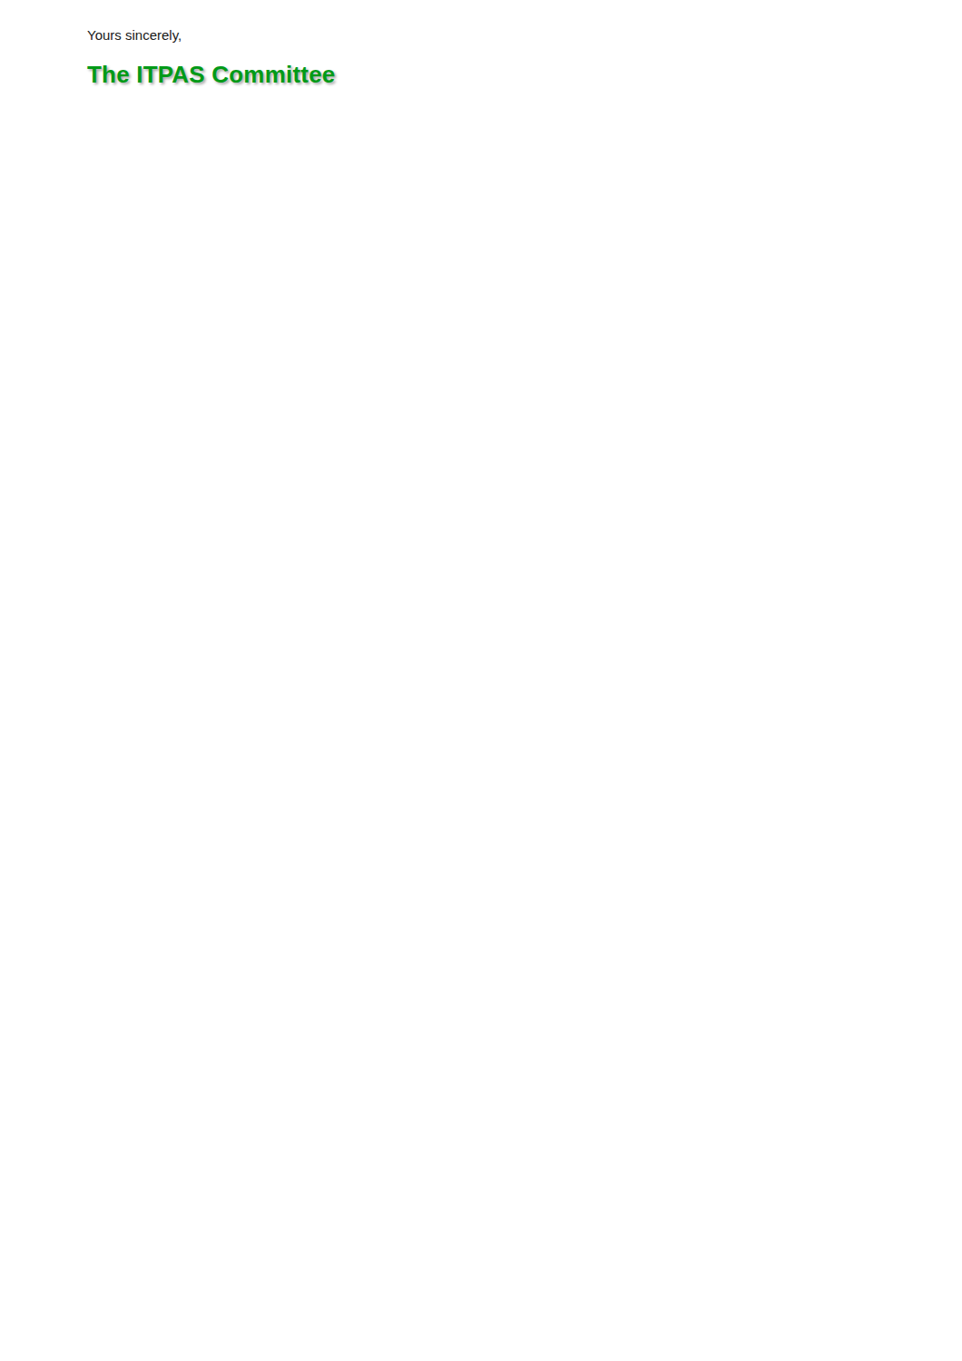Yours sincerely,
The ITPAS Committee